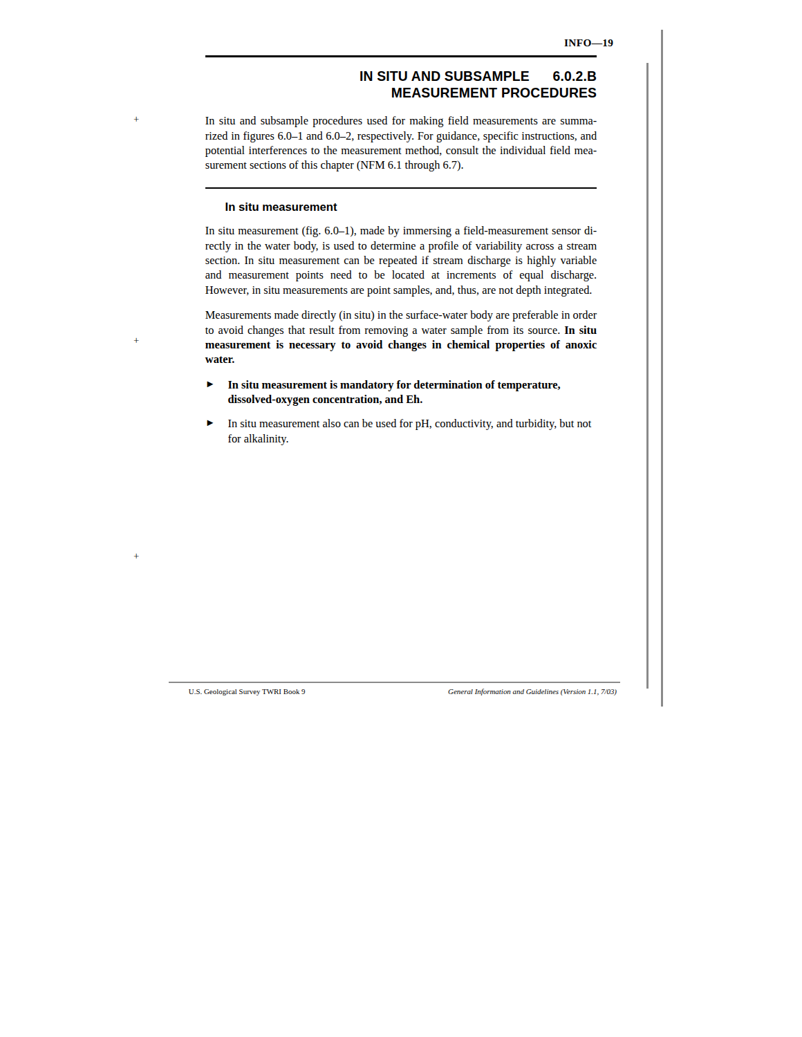+ + +
INFO—19
IN SITU AND SUBSAMPLE6.0.2.B
MEASUREMENT PROCEDURES
In situ and subsample procedures used for making field measurements are summarized in figures 6.0–1 and 6.0–2, respectively. For guidance, specific instructions, and potential interferences to the measurement method, consult the individual field measurement sections of this chapter (NFM 6.1 through 6.7).
In situ measurement
In situ measurement (fig. 6.0–1), made by immersing a field-measurement sensor directly in the water body, is used to determine a profile of variability across a stream section. In situ measurement can be repeated if stream discharge is highly variable and measurement points need to be located at increments of equal discharge. However, in situ measurements are point samples, and, thus, are not depth integrated.
Measurements made directly (in situ) in the surface-water body are preferable in order to avoid changes that result from removing a water sample from its source. In situ measurement is necessary to avoid changes in chemical properties of anoxic water.
►In situ measurement is mandatory for determination of temperature, dissolved-oxygen concentration, and Eh.
►In situ measurement also can be used for pH, conductivity, and turbidity, but not for alkalinity.
U.S. Geological Survey TWRI Book 9 General Information and Guidelines (Version 1.1, 7/03)